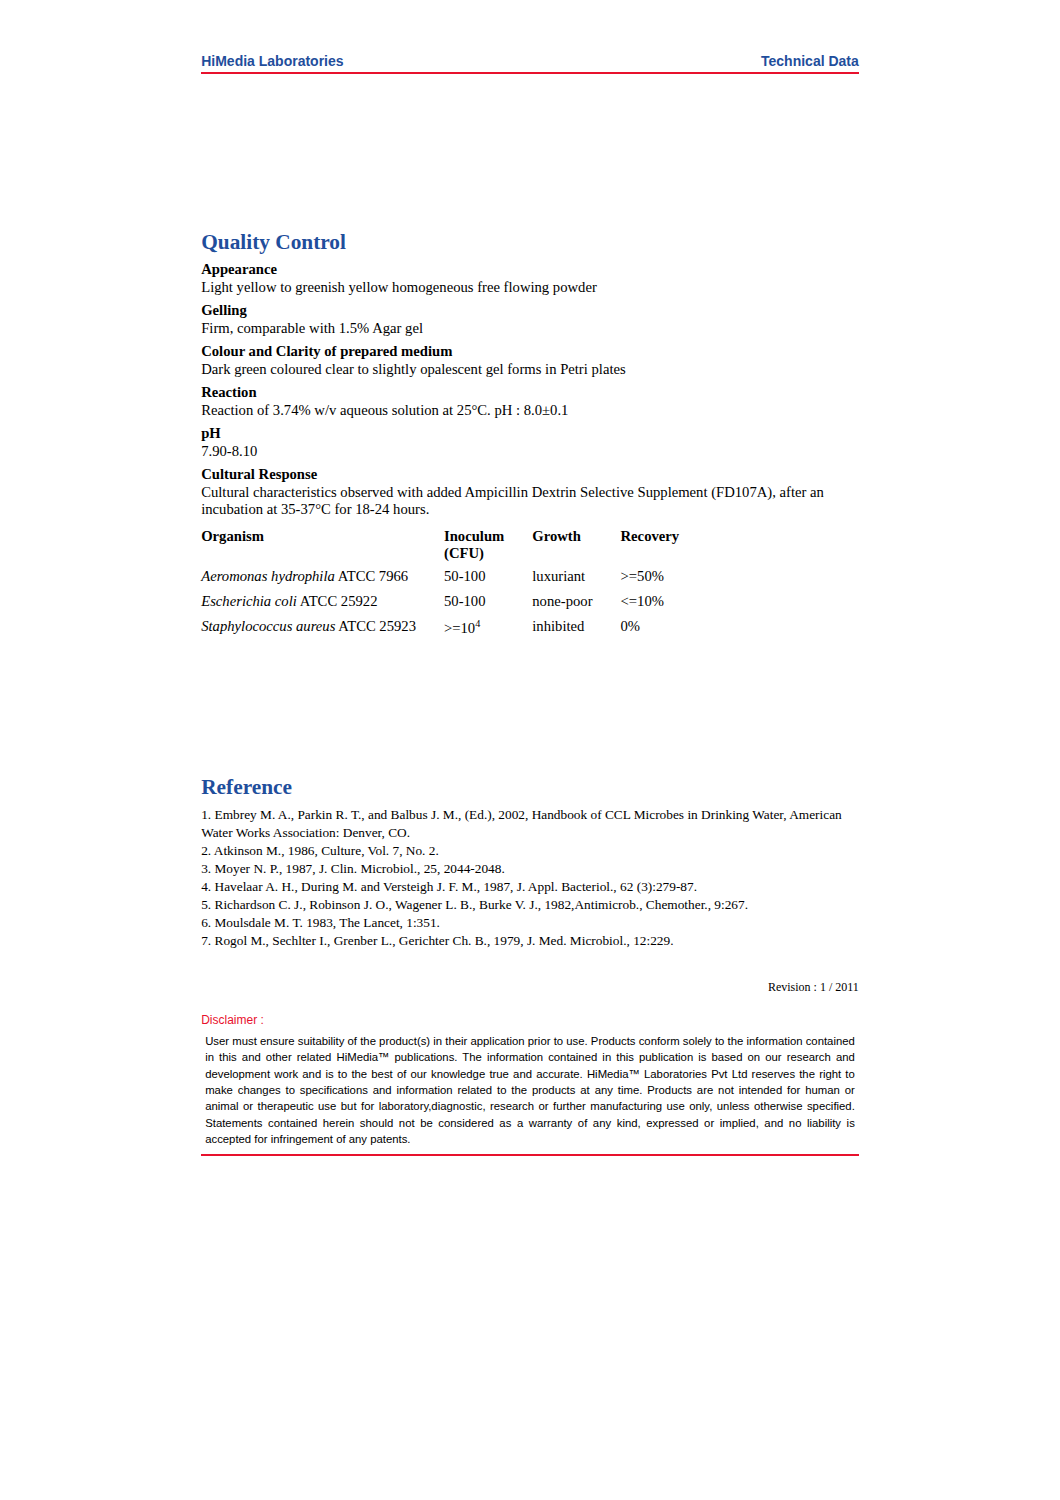HiMedia Laboratories Technical Data
Quality Control
Appearance
Light yellow to greenish yellow homogeneous free flowing powder
Gelling
Firm, comparable with 1.5% Agar gel
Colour and Clarity of prepared medium
Dark green coloured clear to slightly opalescent gel forms in Petri plates
Reaction
Reaction of 3.74% w/v aqueous solution at 25°C. pH : 8.0±0.1
pH
7.90-8.10
Cultural Response
Cultural characteristics observed with added Ampicillin Dextrin Selective Supplement (FD107A), after an incubation at 35-37°C for 18-24 hours.
| Organism | Inoculum (CFU) | Growth | Recovery |
| --- | --- | --- | --- |
| Aeromonas hydrophila ATCC 7966 | 50-100 | luxuriant | >=50% |
| Escherichia coli ATCC 25922 | 50-100 | none-poor | <=10% |
| Staphylococcus aureus ATCC 25923 | >=10 4 | inhibited | 0% |
Reference
1. Embrey M. A., Parkin R. T., and Balbus J. M., (Ed.), 2002, Handbook of CCL Microbes in Drinking Water, American Water Works Association: Denver, CO.
2. Atkinson M., 1986, Culture, Vol. 7, No. 2.
3. Moyer N. P., 1987, J. Clin. Microbiol., 25, 2044-2048.
4. Havelaar A. H., During M. and Versteigh J. F. M., 1987, J. Appl. Bacteriol., 62 (3):279-87.
5. Richardson C. J., Robinson J. O., Wagener L. B., Burke V. J., 1982,Antimicrob., Chemother., 9:267.
6. Moulsdale M. T. 1983, The Lancet, 1:351.
7. Rogol M., Sechlter I., Grenber L., Gerichter Ch. B., 1979, J. Med. Microbiol., 12:229.
Revision : 1 / 2011
Disclaimer :
User must ensure suitability of the product(s) in their application prior to use. Products conform solely to the information contained in this and other related HiMedia™ publications. The information contained in this publication is based on our research and development work and is to the best of our knowledge true and accurate. HiMedia™ Laboratories Pvt Ltd reserves the right to make changes to specifications and information related to the products at any time. Products are not intended for human or animal or therapeutic use but for laboratory,diagnostic, research or further manufacturing use only, unless otherwise specified. Statements contained herein should not be considered as a warranty of any kind, expressed or implied, and no liability is accepted for infringement of any patents.